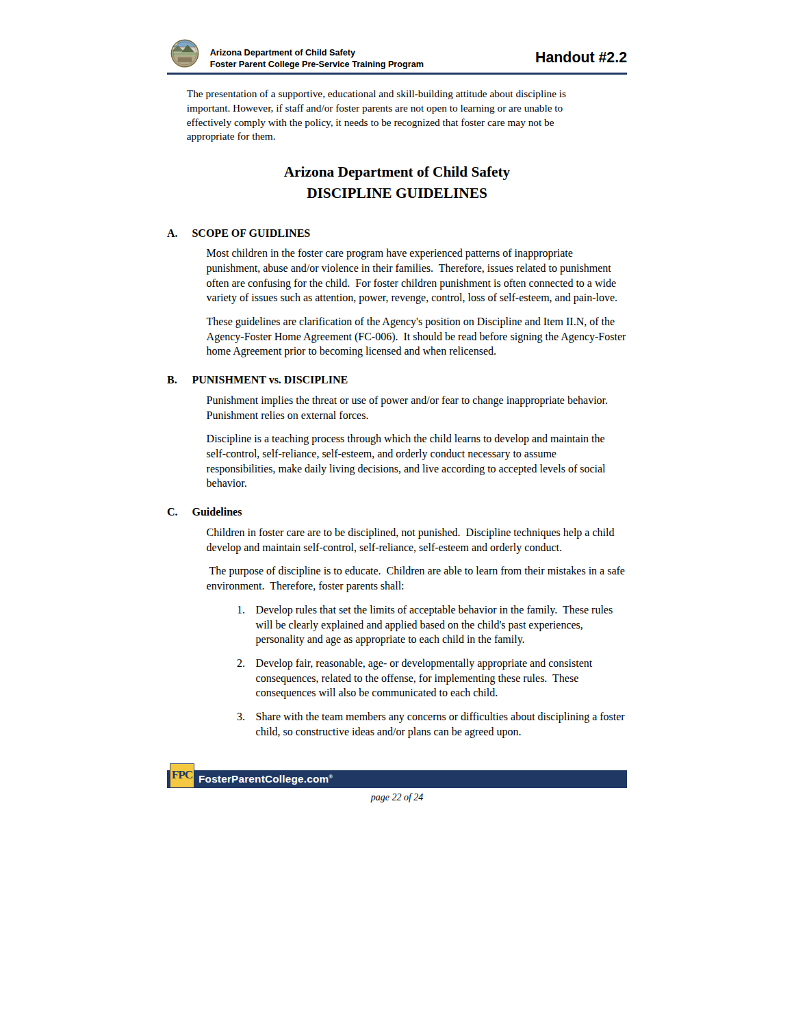Arizona Department of Child Safety
Foster Parent College Pre-Service Training Program
Handout #2.2
The presentation of a supportive, educational and skill-building attitude about discipline is important. However, if staff and/or foster parents are not open to learning or are unable to effectively comply with the policy, it needs to be recognized that foster care may not be appropriate for them.
Arizona Department of Child Safety
DISCIPLINE GUIDELINES
A.
SCOPE OF GUIDLINES
Most children in the foster care program have experienced patterns of inappropriate punishment, abuse and/or violence in their families. Therefore, issues related to punishment often are confusing for the child. For foster children punishment is often connected to a wide variety of issues such as attention, power, revenge, control, loss of self-esteem, and pain-love.
These guidelines are clarification of the Agency's position on Discipline and Item II.N, of the Agency-Foster Home Agreement (FC-006). It should be read before signing the Agency-Foster home Agreement prior to becoming licensed and when relicensed.
B.
PUNISHMENT vs. DISCIPLINE
Punishment implies the threat or use of power and/or fear to change inappropriate behavior. Punishment relies on external forces.
Discipline is a teaching process through which the child learns to develop and maintain the self-control, self-reliance, self-esteem, and orderly conduct necessary to assume responsibilities, make daily living decisions, and live according to accepted levels of social behavior.
C.
Guidelines
Children in foster care are to be disciplined, not punished. Discipline techniques help a child develop and maintain self-control, self-reliance, self-esteem and orderly conduct.
The purpose of discipline is to educate. Children are able to learn from their mistakes in a safe environment. Therefore, foster parents shall:
Develop rules that set the limits of acceptable behavior in the family. These rules will be clearly explained and applied based on the child's past experiences, personality and age as appropriate to each child in the family.
Develop fair, reasonable, age- or developmentally appropriate and consistent consequences, related to the offense, for implementing these rules. These consequences will also be communicated to each child.
Share with the team members any concerns or difficulties about disciplining a foster child, so constructive ideas and/or plans can be agreed upon.
FPC
FosterParentCollege.com®
page 22 of 24